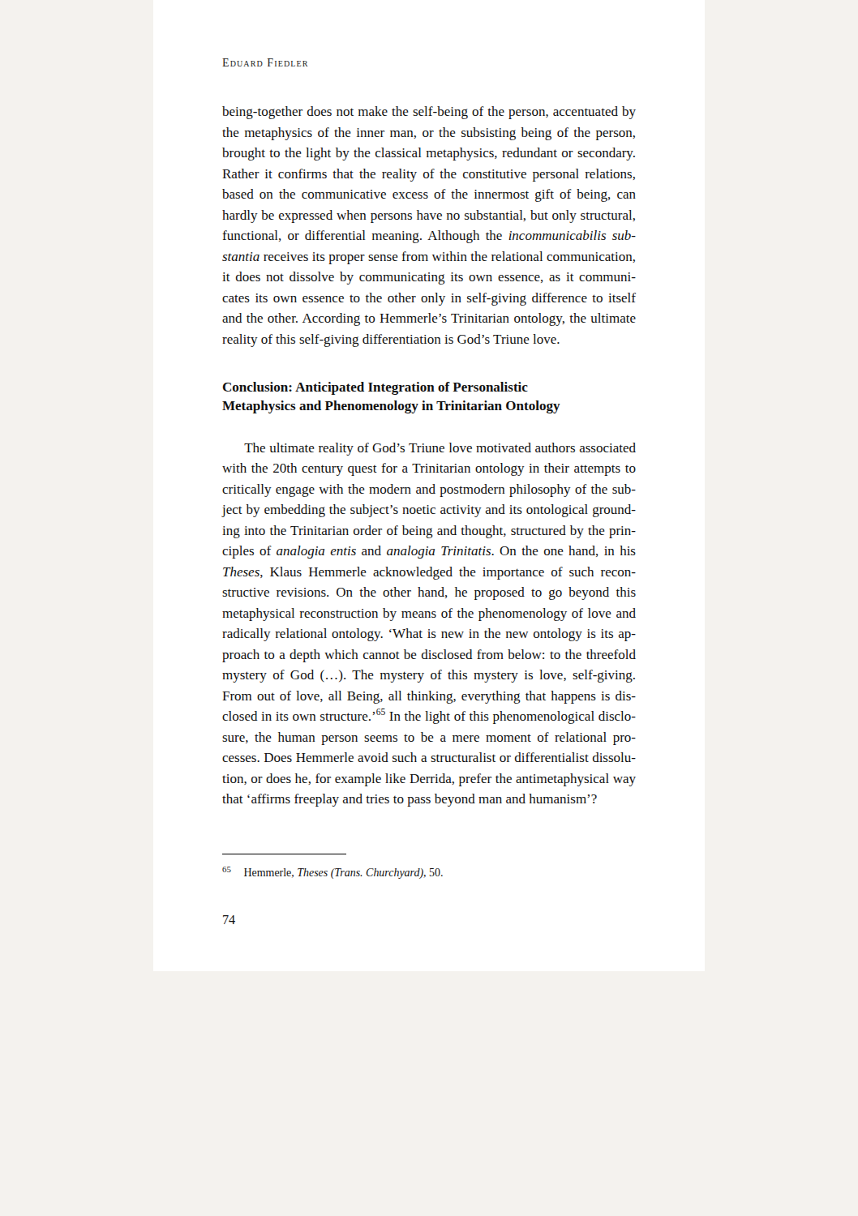Eduard Fiedler
being-together does not make the self-being of the person, accentuated by the metaphysics of the inner man, or the subsisting being of the person, brought to the light by the classical metaphysics, redundant or secondary. Rather it confirms that the reality of the constitutive personal relations, based on the communicative excess of the innermost gift of being, can hardly be expressed when persons have no substantial, but only structural, functional, or differential meaning. Although the incommunicabilis substantia receives its proper sense from within the relational communication, it does not dissolve by communicating its own essence, as it communicates its own essence to the other only in self-giving difference to itself and the other. According to Hemmerle’s Trinitarian ontology, the ultimate reality of this self-giving differentiation is God’s Triune love.
Conclusion: Anticipated Integration of Personalistic
Metaphysics and Phenomenology in Trinitarian Ontology
The ultimate reality of God’s Triune love motivated authors associated with the 20th century quest for a Trinitarian ontology in their attempts to critically engage with the modern and postmodern philosophy of the subject by embedding the subject’s noetic activity and its ontological grounding into the Trinitarian order of being and thought, structured by the principles of analogia entis and analogia Trinitatis. On the one hand, in his Theses, Klaus Hemmerle acknowledged the importance of such reconstructive revisions. On the other hand, he proposed to go beyond this metaphysical reconstruction by means of the phenomenology of love and radically relational ontology. ‘What is new in the new ontology is its approach to a depth which cannot be disclosed from below: to the threefold mystery of God (…). The mystery of this mystery is love, self-giving. From out of love, all Being, all thinking, everything that happens is disclosed in its own structure.’65 In the light of this phenomenological disclosure, the human person seems to be a mere moment of relational processes. Does Hemmerle avoid such a structuralist or differentialist dissolution, or does he, for example like Derrida, prefer the antimetaphysical way that ‘affirms freeplay and tries to pass beyond man and humanism’?
65 Hemmerle, Theses (Trans. Churchyard), 50.
74